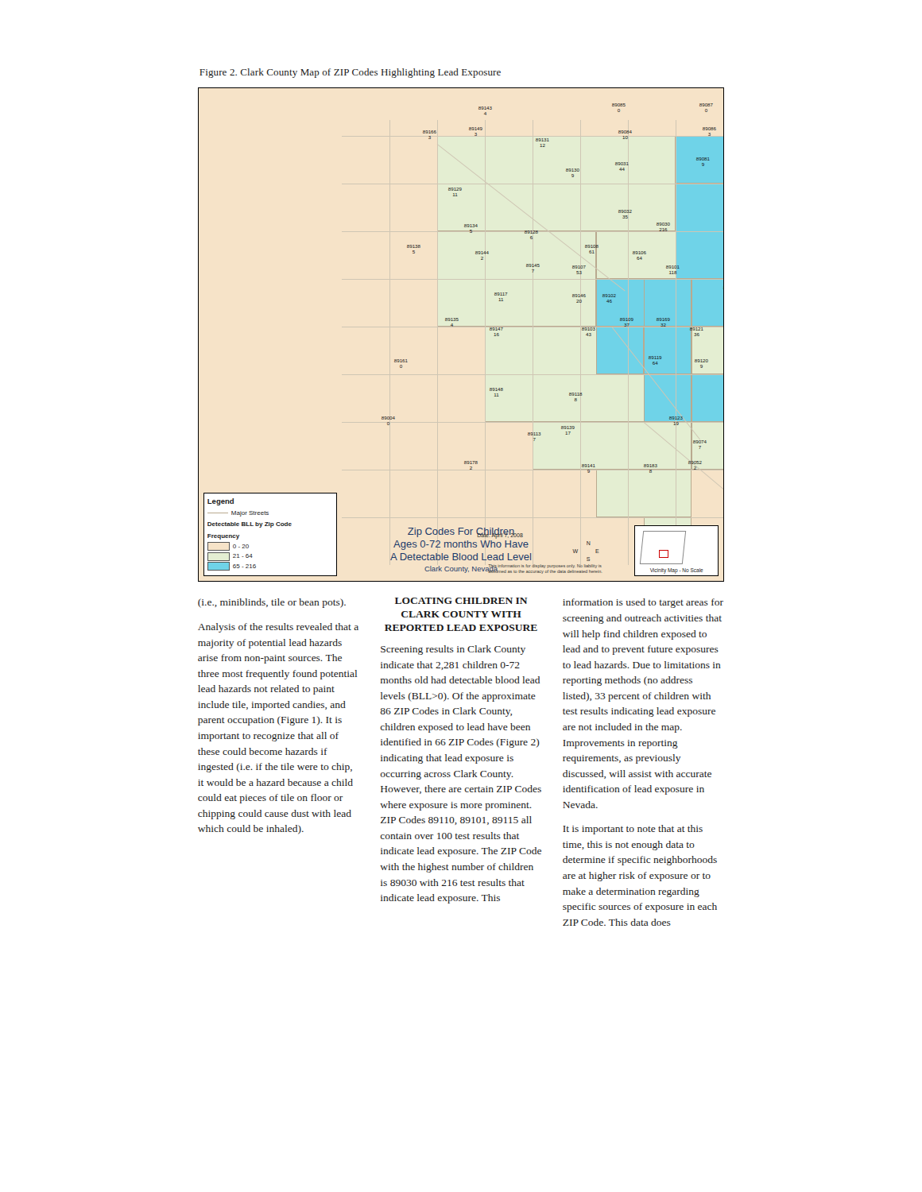Figure 2. Clark County Map of ZIP Codes Highlighting Lead Exposure
891434
890850
890870
891650
891663
891493
8913112
8908410
890863
890819
891309
8903144
89115128
8912911
8903235
89030216
8915633
891345
891286
8910861
8910664
89110110
891385
891442
891457
8910753
89101118
8910462
8914243
8911711
8914620
8910246
891354
8910937
8916932
8912136
8914716
8910343
8912233
891610
8911964
891209
890112
8914811
891188
890146
890040
8912319
890159
8913917
891137
890747
890127
891782
891419
891838
890522
890020
890051
Legend
Major Streets
Detectable BLL by Zip Code
Frequency
0 - 20
21 - 64
65 - 216
Zip Codes For Children
Ages 0-72 months Who Have
A Detectable Blood Lead Level
Clark County, Nevada
Date: April 7, 2008
N
W E
S
This information is for display purposes only. No liability is
assumed as to the accuracy of the data delineated herein.
Vicinity Map - No Scale
(i.e., miniblinds, tile or bean pots).
Analysis of the results revealed that a majority of potential lead hazards arise from non-paint sources. The three most frequently found potential lead hazards not related to paint include tile, imported candies, and parent occupation (Figure 1). It is important to recognize that all of these could become hazards if ingested (i.e. if the tile were to chip, it would be a hazard because a child could eat pieces of tile on floor or chipping could cause dust with lead which could be inhaled).
LOCATING CHILDREN IN CLARK COUNTY WITH REPORTED LEAD EXPOSURE
Screening results in Clark County indicate that 2,281 children 0-72 months old had detectable blood lead levels (BLL>0). Of the approximate 86 ZIP Codes in Clark County, children exposed to lead have been identified in 66 ZIP Codes (Figure 2) indicating that lead exposure is occurring across Clark County. However, there are certain ZIP Codes where exposure is more prominent. ZIP Codes 89110, 89101, 89115 all contain over 100 test results that indicate lead exposure. The ZIP Code with the highest number of children is 89030 with 216 test results that indicate lead exposure. This
information is used to target areas for screening and outreach activities that will help find children exposed to lead and to prevent future exposures to lead hazards. Due to limitations in reporting methods (no address listed), 33 percent of children with test results indicating lead exposure are not included in the map. Improvements in reporting requirements, as previously discussed, will assist with accurate identification of lead exposure in Nevada.
It is important to note that at this time, this is not enough data to determine if specific neighborhoods are at higher risk of exposure or to make a determination regarding specific sources of exposure in each ZIP Code. This data does